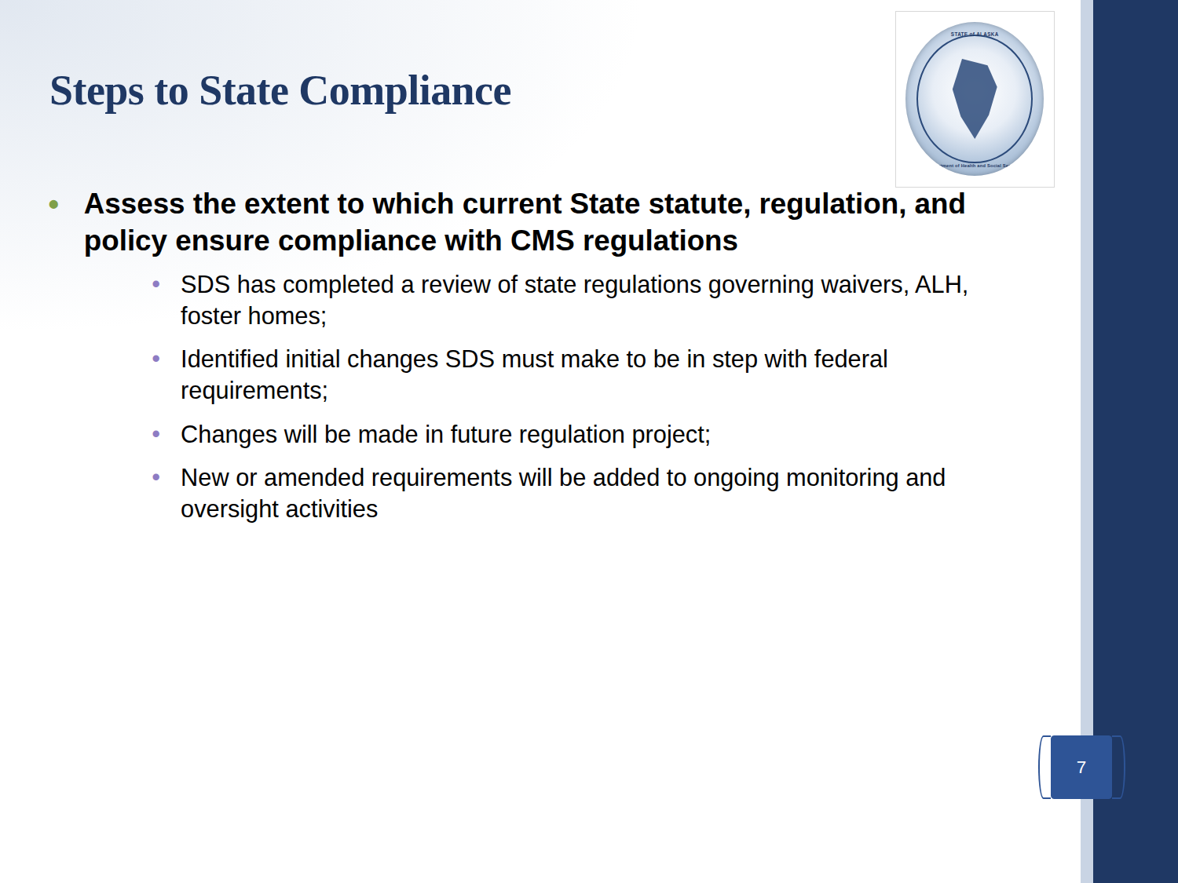STATE of ALASKA
Department of Health and Social Services
Steps to State Compliance
Assess the extent to which current State statute, regulation, and policy ensure compliance with CMS regulations
SDS has completed a review of state regulations governing waivers, ALH, foster homes;
Identified initial changes SDS must make to be in step with federal requirements;
Changes will be made in future regulation project;
New or amended requirements will be added to ongoing monitoring and oversight activities
7